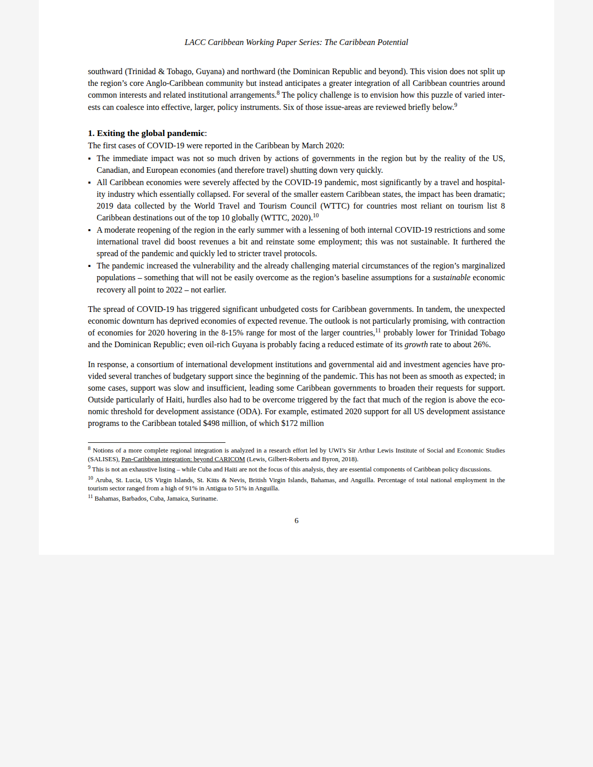LACC Caribbean Working Paper Series: The Caribbean Potential
southward (Trinidad & Tobago, Guyana) and northward (the Dominican Republic and beyond). This vision does not split up the region’s core Anglo-Caribbean community but instead anticipates a greater integration of all Caribbean countries around common interests and related institutional arrangements.8 The policy challenge is to envision how this puzzle of varied interests can coalesce into effective, larger, policy instruments. Six of those issue-areas are reviewed briefly below.9
1. Exiting the global pandemic:
The first cases of COVID-19 were reported in the Caribbean by March 2020:
The immediate impact was not so much driven by actions of governments in the region but by the reality of the US, Canadian, and European economies (and therefore travel) shutting down very quickly.
All Caribbean economies were severely affected by the COVID-19 pandemic, most significantly by a travel and hospitality industry which essentially collapsed. For several of the smaller eastern Caribbean states, the impact has been dramatic; 2019 data collected by the World Travel and Tourism Council (WTTC) for countries most reliant on tourism list 8 Caribbean destinations out of the top 10 globally (WTTC, 2020).10
A moderate reopening of the region in the early summer with a lessening of both internal COVID-19 restrictions and some international travel did boost revenues a bit and reinstate some employment; this was not sustainable. It furthered the spread of the pandemic and quickly led to stricter travel protocols.
The pandemic increased the vulnerability and the already challenging material circumstances of the region’s marginalized populations – something that will not be easily overcome as the region’s baseline assumptions for a sustainable economic recovery all point to 2022 – not earlier.
The spread of COVID-19 has triggered significant unbudgeted costs for Caribbean governments. In tandem, the unexpected economic downturn has deprived economies of expected revenue. The outlook is not particularly promising, with contraction of economies for 2020 hovering in the 8-15% range for most of the larger countries,11 probably lower for Trinidad Tobago and the Dominican Republic; even oil-rich Guyana is probably facing a reduced estimate of its growth rate to about 26%.
In response, a consortium of international development institutions and governmental aid and investment agencies have provided several tranches of budgetary support since the beginning of the pandemic. This has not been as smooth as expected; in some cases, support was slow and insufficient, leading some Caribbean governments to broaden their requests for support. Outside particularly of Haiti, hurdles also had to be overcome triggered by the fact that much of the region is above the economic threshold for development assistance (ODA). For example, estimated 2020 support for all US development assistance programs to the Caribbean totaled $498 million, of which $172 million
8 Notions of a more complete regional integration is analyzed in a research effort led by UWI’s Sir Arthur Lewis Institute of Social and Economic Studies (SALISES), Pan-Caribbean integration: beyond CARICOM (Lewis, Gilbert-Roberts and Byron, 2018).
9 This is not an exhaustive listing – while Cuba and Haiti are not the focus of this analysis, they are essential components of Caribbean policy discussions.
10 Aruba, St. Lucia, US Virgin Islands, St. Kitts & Nevis, British Virgin Islands, Bahamas, and Anguilla. Percentage of total national employment in the tourism sector ranged from a high of 91% in Antigua to 51% in Anguilla.
11 Bahamas, Barbados, Cuba, Jamaica, Suriname.
6